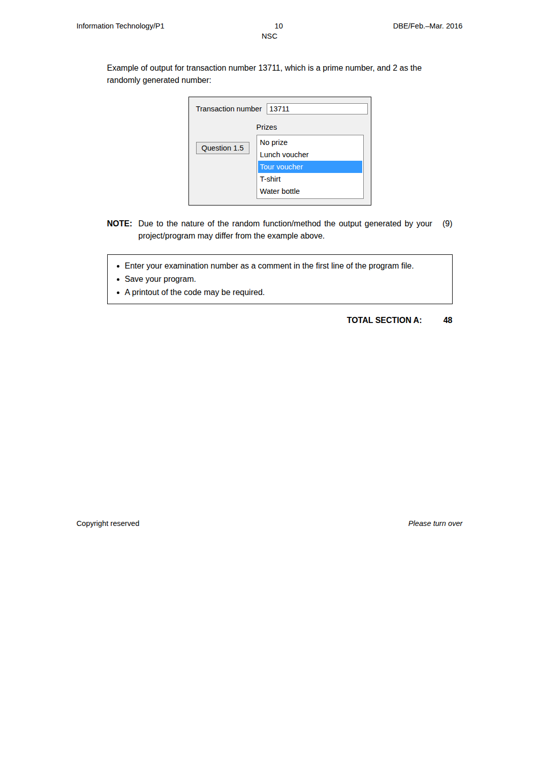Information Technology/P1
10
DBE/Feb.–Mar. 2016
NSC
Example of output for transaction number 13711, which is a prime number, and 2 as the randomly generated number:
Transaction number
Question 1.5
Prizes
No prize
Lunch voucher
Tour voucher
T-shirt
Water bottle
NOTE:
(9) Due to the nature of the random function/method the output generated by your project/program may differ from the example above.
Enter your examination number as a comment in the first line of the program file.
Save your program.
A printout of the code may be required.
TOTAL SECTION A:48
Copyright reserved
Please turn over